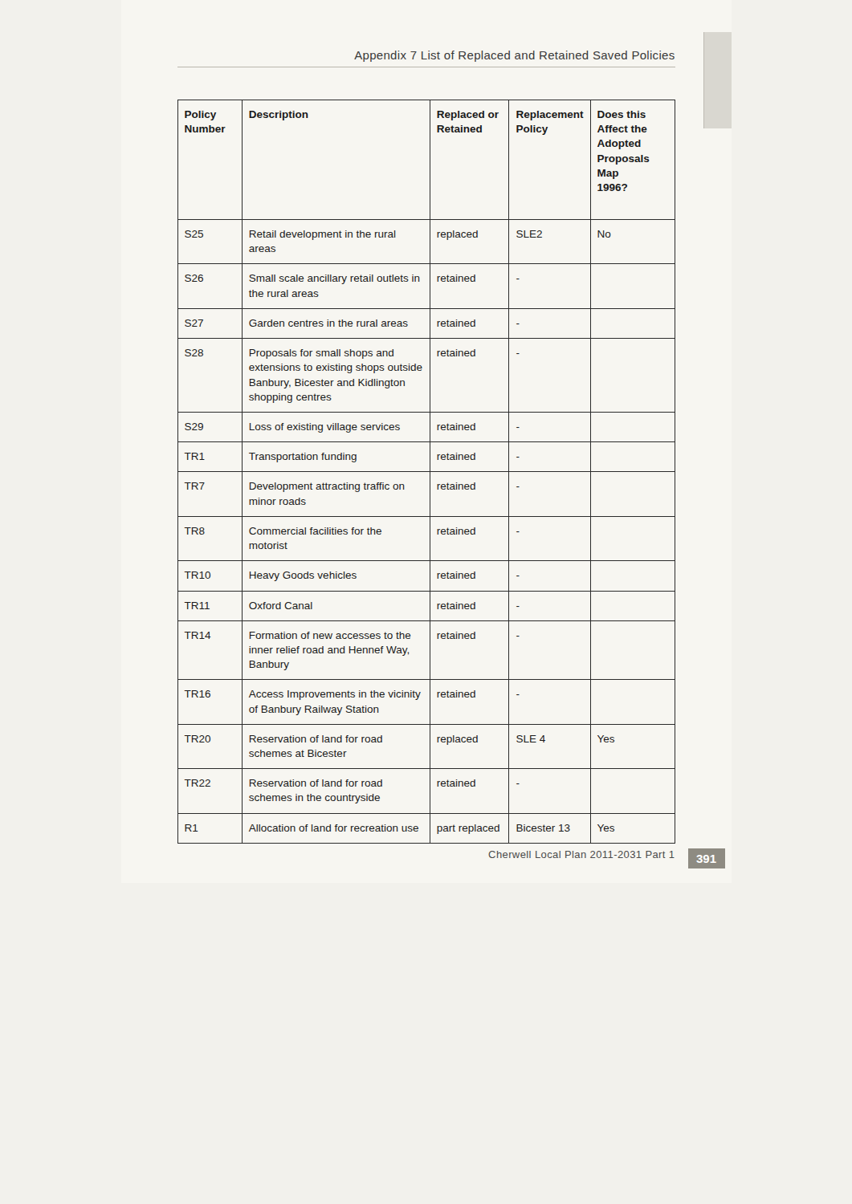Appendix 7 List of Replaced and Retained Saved Policies
| Policy Number | Description | Replaced or Retained | Replacement Policy | Does this Affect the Adopted Proposals Map 1996? |
| --- | --- | --- | --- | --- |
| S25 | Retail development in the rural areas | replaced | SLE2 | No |
| S26 | Small scale ancillary retail outlets in the rural areas | retained | - | |
| S27 | Garden centres in the rural areas | retained | - | |
| S28 | Proposals for small shops and extensions to existing shops outside Banbury, Bicester and Kidlington shopping centres | retained | - | |
| S29 | Loss of existing village services | retained | - | |
| TR1 | Transportation funding | retained | - | |
| TR7 | Development attracting traffic on minor roads | retained | - | |
| TR8 | Commercial facilities for the motorist | retained | - | |
| TR10 | Heavy Goods vehicles | retained | - | |
| TR11 | Oxford Canal | retained | - | |
| TR14 | Formation of new accesses to the inner relief road and Hennef Way, Banbury | retained | - | |
| TR16 | Access Improvements in the vicinity of Banbury Railway Station | retained | - | |
| TR20 | Reservation of land for road schemes at Bicester | replaced | SLE 4 | Yes |
| TR22 | Reservation of land for road schemes in the countryside | retained | - | |
| R1 | Allocation of land for recreation use | part replaced | Bicester 13 | Yes |
Cherwell Local Plan 2011-2031 Part 1
391